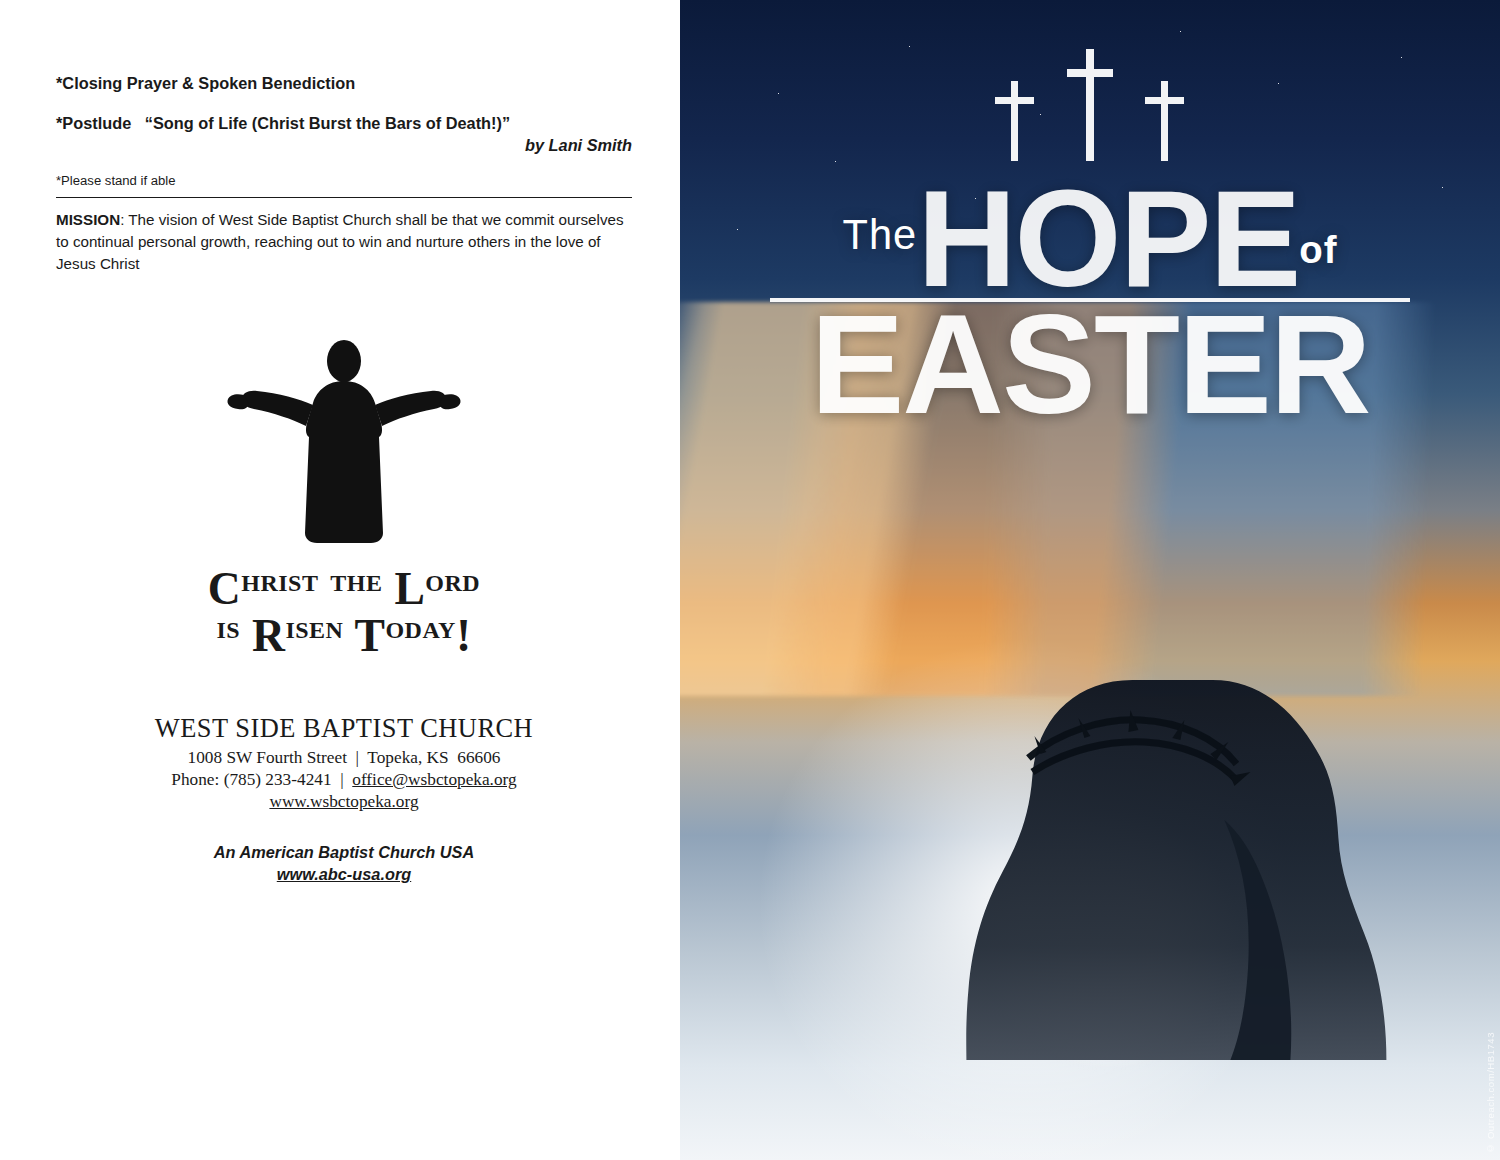*Closing Prayer & Spoken Benediction
*Postlude “Song of Life (Christ Burst the Bars of Death!)” by Lani Smith
*Please stand if able
MISSION: The vision of West Side Baptist Church shall be that we commit ourselves to continual personal growth, reaching out to win and nurture others in the love of Jesus Christ
CHRIST THE LORD IS RISEN TODAY!
WEST SIDE BAPTIST CHURCH
1008 SW Fourth Street | Topeka, KS 66606
Phone: (785) 233-4241 | office@wsbctopeka.org
www.wsbctopeka.org
An American Baptist Church USA www.abc-usa.org
The HOPE of EASTER
© Outreach.com/HB1743